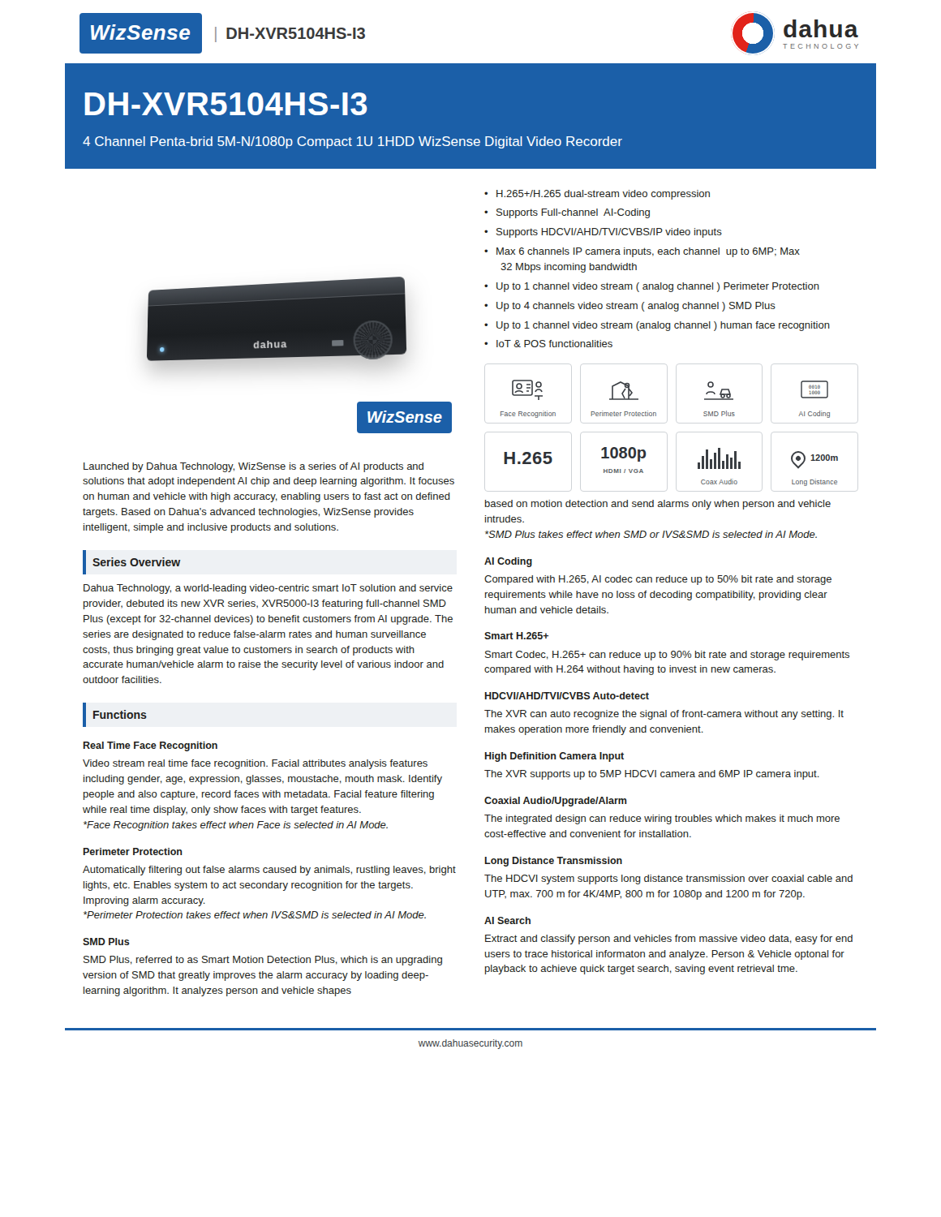Wiz Sense |DH-XVR5104HS-I3
dahua
Technology
DH-XVR5104HS-I3
4 Channel Penta-brid 5M-N/1080p Compact 1U 1HDD WizSense Digital Video Recorder
dahua
Wiz Sense
Launched by Dahua Technology, WizSense is a series of AI products and solutions that adopt independent AI chip and deep learning algorithm. It focuses on human and vehicle with high accuracy, enabling users to fast act on defined targets. Based on Dahua's advanced technologies, WizSense provides intelligent, simple and inclusive products and solutions.
Series Overview
Dahua Technology, a world-leading video-centric smart IoT solution and service provider, debuted its new XVR series, XVR5000-I3 featuring full-channel SMD Plus (except for 32-channel devices) to benefit customers from AI upgrade. The series are designated to reduce false-alarm rates and human surveillance costs, thus bringing great value to customers in search of products with accurate human/vehicle alarm to raise the security level of various indoor and outdoor facilities.
Functions
Real Time Face Recognition
Video stream real time face recognition. Facial attributes analysis features including gender, age, expression, glasses, moustache, mouth mask. Identify people and also capture, record faces with metadata. Facial feature filtering while real time display, only show faces with target features.
*Face Recognition takes effect when Face is selected in AI Mode.
Perimeter Protection
Automatically filtering out false alarms caused by animals, rustling leaves, bright lights, etc. Enables system to act secondary recognition for the targets. Improving alarm accuracy.
*Perimeter Protection takes effect when IVS&SMD is selected in AI Mode.
SMD Plus
SMD Plus, referred to as Smart Motion Detection Plus, which is an upgrading version of SMD that greatly improves the alarm accuracy by loading deep-learning algorithm. It analyzes person and vehicle shapes
H.265+/H.265 dual-stream video compression
Supports Full-channel AI-Coding
Supports HDCVI/AHD/TVI/CVBS/IP video inputs
Max 6 channels IP camera inputs, each channel up to 6MP; Max32 Mbps incoming bandwidth
Up to 1 channel video stream ( analog channel ) Perimeter Protection
Up to 4 channels video stream ( analog channel ) SMD Plus
Up to 1 channel video stream (analog channel ) human face recognition
IoT & POS functionalities
Face Recognition
Perimeter Protection
SMD Plus
0010 1000
AI Coding
H.265
1080pHDMI / VGA
Coax Audio
1200m
Long Distance
based on motion detection and send alarms only when person and vehicle intrudes.
*SMD Plus takes effect when SMD or IVS&SMD is selected in AI Mode.
AI Coding
Compared with H.265, AI codec can reduce up to 50% bit rate and storage requirements while have no loss of decoding compatibility, providing clear human and vehicle details.
Smart H.265+
Smart Codec, H.265+ can reduce up to 90% bit rate and storage requirements compared with H.264 without having to invest in new cameras.
HDCVI/AHD/TVI/CVBS Auto-detect
The XVR can auto recognize the signal of front-camera without any setting. It makes operation more friendly and convenient.
High Definition Camera Input
The XVR supports up to 5MP HDCVI camera and 6MP IP camera input.
Coaxial Audio/Upgrade/Alarm
The integrated design can reduce wiring troubles which makes it much more cost-effective and convenient for installation.
Long Distance Transmission
The HDCVI system supports long distance transmission over coaxial cable and UTP, max. 700 m for 4K/4MP, 800 m for 1080p and 1200 m for 720p.
AI Search
Extract and classify person and vehicles from massive video data, easy for end users to trace historical informaton and analyze. Person & Vehicle optonal for playback to achieve quick target search, saving event retrieval tme.
www.dahuasecurity.com